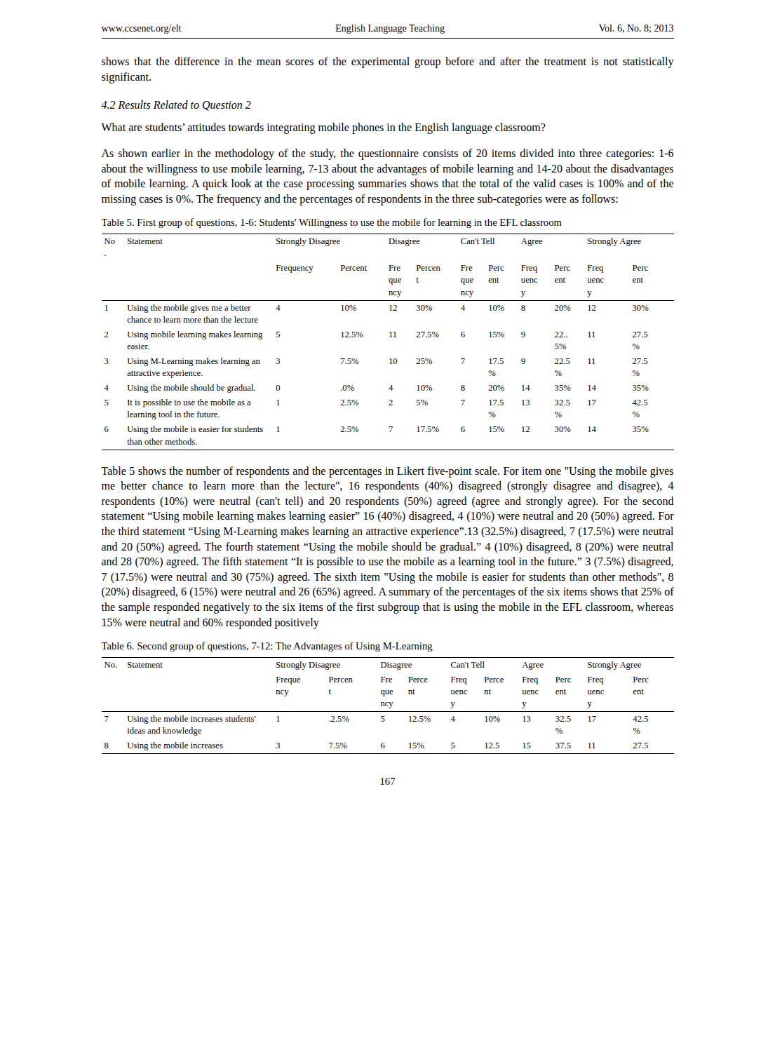www.ccsenet.org/elt
English Language Teaching
Vol. 6, No. 8; 2013
shows that the difference in the mean scores of the experimental group before and after the treatment is not statistically significant.
4.2 Results Related to Question 2
What are students’ attitudes towards integrating mobile phones in the English language classroom?
As shown earlier in the methodology of the study, the questionnaire consists of 20 items divided into three categories: 1-6 about the willingness to use mobile learning, 7-13 about the advantages of mobile learning and 14-20 about the disadvantages of mobile learning. A quick look at the case processing summaries shows that the total of the valid cases is 100% and of the missing cases is 0%. The frequency and the percentages of respondents in the three sub-categories were as follows:
Table 5. First group of questions, 1-6: Students' Willingness to use the mobile for learning in the EFL classroom
| No . | Statement | Strongly Disagree | Disagree | Can't Tell | Agree | Strongly Agree |
| --- | --- | --- | --- | --- | --- | --- |
| | | Frequency | Percent | Fre que ncy | Percen t | Fre que ncy | Perc ent | Freq uenc y | Perc ent | Freq uenc y | Perc ent |
| 1 | Using the mobile gives me a better chance to learn more than the lecture | 4 | 10% | 12 | 30% | 4 | 10% | 8 | 20% | 12 | 30% |
| 2 | Using mobile learning makes learning easier. | 5 | 12.5% | 11 | 27.5% | 6 | 15% | 9 | 22.. 5% | 11 | 27.5 % |
| 3 | Using M-Learning makes learning an attractive experience. | 3 | 7.5% | 10 | 25% | 7 | 17.5 % | 9 | 22.5 % | 11 | 27.5 % |
| 4 | Using the mobile should be gradual. | 0 | .0% | 4 | 10% | 8 | 20% | 14 | 35% | 14 | 35% |
| 5 | It is possible to use the mobile as a learning tool in the future. | 1 | 2.5% | 2 | 5% | 7 | 17.5 % | 13 | 32.5 % | 17 | 42.5 % |
| 6 | Using the mobile is easier for students than other methods. | 1 | 2.5% | 7 | 17.5% | 6 | 15% | 12 | 30% | 14 | 35% |
Table 5 shows the number of respondents and the percentages in Likert five-point scale. For item one "Using the mobile gives me better chance to learn more than the lecture", 16 respondents (40%) disagreed (strongly disagree and disagree), 4 respondents (10%) were neutral (can't tell) and 20 respondents (50%) agreed (agree and strongly agree). For the second statement “Using mobile learning makes learning easier” 16 (40%) disagreed, 4 (10%) were neutral and 20 (50%) agreed. For the third statement “Using M-Learning makes learning an attractive experience”.13 (32.5%) disagreed, 7 (17.5%) were neutral and 20 (50%) agreed. The fourth statement “Using the mobile should be gradual.” 4 (10%) disagreed, 8 (20%) were neutral and 28 (70%) agreed. The fifth statement “It is possible to use the mobile as a learning tool in the future.” 3 (7.5%) disagreed, 7 (17.5%) were neutral and 30 (75%) agreed. The sixth item "Using the mobile is easier for students than other methods", 8 (20%) disagreed, 6 (15%) were neutral and 26 (65%) agreed. A summary of the percentages of the six items shows that 25% of the sample responded negatively to the six items of the first subgroup that is using the mobile in the EFL classroom, whereas 15% were neutral and 60% responded positively
Table 6. Second group of questions, 7-12: The Advantages of Using M-Learning
| No. | Statement | Strongly Disagree | Disagree | Can't Tell | Agree | Strongly Agree |
| --- | --- | --- | --- | --- | --- | --- |
| | | Freque ncy | Percen t | Fre que ncy | Perce nt | Freq uenc y | Perce nt | Freq uenc y | Perc ent | Freq uenc y | Perc ent |
| 7 | Using the mobile increases students' ideas and knowledge | 1 | .2.5% | 5 | 12.5% | 4 | 10% | 13 | 32.5 % | 17 | 42.5 % |
| 8 | Using the mobile increases | 3 | 7.5% | 6 | 15% | 5 | 12.5 | 15 | 37.5 | 11 | 27.5 |
167